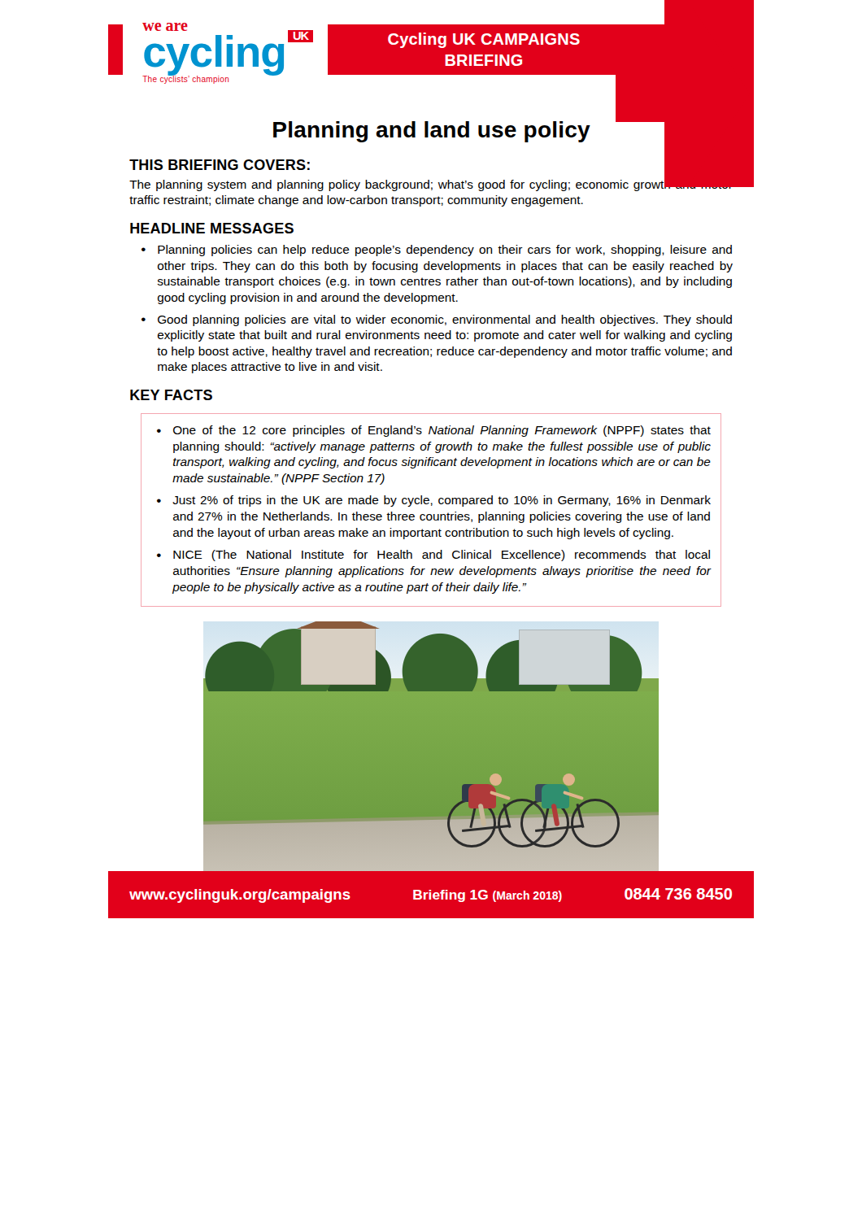we are cyclingUK The cyclists’ champion
Cycling UK CAMPAIGNS BRIEFING
Planning & land use policy
Planning and land use policy
THIS BRIEFING COVERS:
The planning system and planning policy background; what’s good for cycling; economic growth and motor traffic restraint; climate change and low-carbon transport; community engagement.
HEADLINE MESSAGES
Planning policies can help reduce people’s dependency on their cars for work, shopping, leisure and other trips. They can do this both by focusing developments in places that can be easily reached by sustainable transport choices (e.g. in town centres rather than out-of-town locations), and by including good cycling provision in and around the development.
Good planning policies are vital to wider economic, environmental and health objectives. They should explicitly state that built and rural environments need to: promote and cater well for walking and cycling to help boost active, healthy travel and recreation; reduce car-dependency and motor traffic volume; and make places attractive to live in and visit.
KEY FACTS
One of the 12 core principles of England’s National Planning Framework (NPPF) states that planning should: “actively manage patterns of growth to make the fullest possible use of public transport, walking and cycling, and focus significant development in locations which are or can be made sustainable.” (NPPF Section 17)
Just 2% of trips in the UK are made by cycle, compared to 10% in Germany, 16% in Denmark and 27% in the Netherlands. In these three countries, planning policies covering the use of land and the layout of urban areas make an important contribution to such high levels of cycling.
NICE (The National Institute for Health and Clinical Excellence) recommends that local authorities “Ensure planning applications for new developments always prioritise the need for people to be physically active as a routine part of their daily life.”
1
www.cyclinguk.org/campaigns
Briefing 1G (March 2018)
0844 736 8450